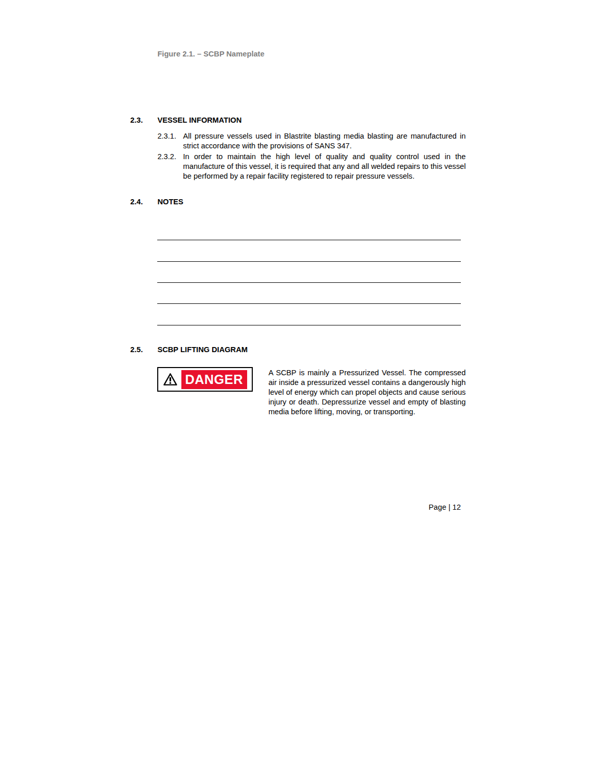Figure 2.1. – SCBP Nameplate
2.3. VESSEL INFORMATION
2.3.1. All pressure vessels used in Blastrite blasting media blasting are manufactured in strict accordance with the provisions of SANS 347.
2.3.2. In order to maintain the high level of quality and quality control used in the manufacture of this vessel, it is required that any and all welded repairs to this vessel be performed by a repair facility registered to repair pressure vessels.
2.4. NOTES
2.5. SCBP LIFTING DIAGRAM
DANGER
A SCBP is mainly a Pressurized Vessel. The compressed air inside a pressurized vessel contains a dangerously high level of energy which can propel objects and cause serious injury or death. Depressurize vessel and empty of blasting media before lifting, moving, or transporting.
Page | 12